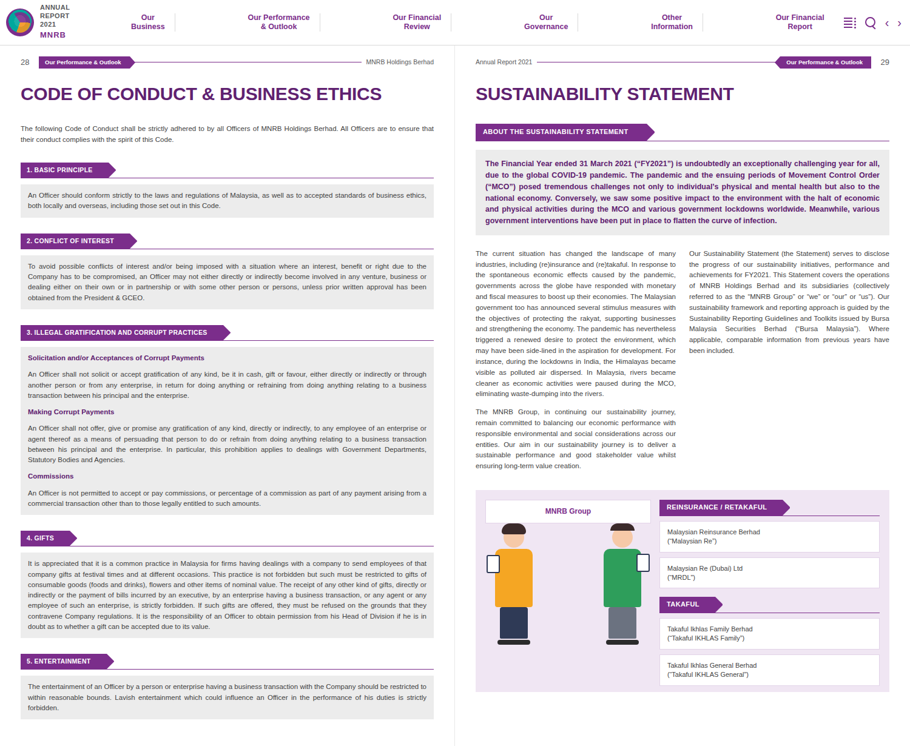AnnualReport 2021
MNRB
Our Business Our Performance& Outlook Our Financial Review Our Governance Other Information Our Financial Report
‹ ›
28 Our Performance & Outlook MNRB Holdings Berhad
Code of Conduct & Business Ethics
The following Code of Conduct shall be strictly adhered to by all Officers of MNRB Holdings Berhad. All Officers are to ensure that their conduct complies with the spirit of this Code.
1. Basic Principle
An Officer should conform strictly to the laws and regulations of Malaysia, as well as to accepted standards of business ethics, both locally and overseas, including those set out in this Code.
2. Conflict of Interest
To avoid possible conflicts of interest and/or being imposed with a situation where an interest, benefit or right due to the Company has to be compromised, an Officer may not either directly or indirectly become involved in any venture, business or dealing either on their own or in partnership or with some other person or persons, unless prior written approval has been obtained from the President & GCEO.
3. Illegal Gratification and Corrupt Practices
Solicitation and/or Acceptances of Corrupt Payments
An Officer shall not solicit or accept gratification of any kind, be it in cash, gift or favour, either directly or indirectly or through another person or from any enterprise, in return for doing anything or refraining from doing anything relating to a business transaction between his principal and the enterprise.
Making Corrupt Payments
An Officer shall not offer, give or promise any gratification of any kind, directly or indirectly, to any employee of an enterprise or agent thereof as a means of persuading that person to do or refrain from doing anything relating to a business transaction between his principal and the enterprise. In particular, this prohibition applies to dealings with Government Departments, Statutory Bodies and Agencies.
Commissions
An Officer is not permitted to accept or pay commissions, or percentage of a commission as part of any payment arising from a commercial transaction other than to those legally entitled to such amounts.
4. Gifts
It is appreciated that it is a common practice in Malaysia for firms having dealings with a company to send employees of that company gifts at festival times and at different occasions. This practice is not forbidden but such must be restricted to gifts of consumable goods (foods and drinks), flowers and other items of nominal value. The receipt of any other kind of gifts, directly or indirectly or the payment of bills incurred by an executive, by an enterprise having a business transaction, or any agent or any employee of such an enterprise, is strictly forbidden. If such gifts are offered, they must be refused on the grounds that they contravene Company regulations. It is the responsibility of an Officer to obtain permission from his Head of Division if he is in doubt as to whether a gift can be accepted due to its value.
5. Entertainment
The entertainment of an Officer by a person or enterprise having a business transaction with the Company should be restricted to within reasonable bounds. Lavish entertainment which could influence an Officer in the performance of his duties is strictly forbidden.
Annual Report 2021 Our Performance & Outlook 29
Sustainability Statement
About the Sustainability Statement
The Financial Year ended 31 March 2021 (“FY2021”) is undoubtedly an exceptionally challenging year for all, due to the global COVID-19 pandemic. The pandemic and the ensuing periods of Movement Control Order (“MCO”) posed tremendous challenges not only to individual’s physical and mental health but also to the national economy. Conversely, we saw some positive impact to the environment with the halt of economic and physical activities during the MCO and various government lockdowns worldwide. Meanwhile, various government interventions have been put in place to flatten the curve of infection.
The current situation has changed the landscape of many industries, including (re)insurance and (re)takaful. In response to the spontaneous economic effects caused by the pandemic, governments across the globe have responded with monetary and fiscal measures to boost up their economies. The Malaysian government too has announced several stimulus measures with the objectives of protecting the rakyat, supporting businesses and strengthening the economy. The pandemic has nevertheless triggered a renewed desire to protect the environment, which may have been side-lined in the aspiration for development. For instance, during the lockdowns in India, the Himalayas became visible as polluted air dispersed. In Malaysia, rivers became cleaner as economic activities were paused during the MCO, eliminating waste-dumping into the rivers.
The MNRB Group, in continuing our sustainability journey, remain committed to balancing our economic performance with responsible environmental and social considerations across our entities. Our aim in our sustainability journey is to deliver a sustainable performance and good stakeholder value whilst ensuring long-term value creation.
Our Sustainability Statement (the Statement) serves to disclose the progress of our sustainability initiatives, performance and achievements for FY2021. This Statement covers the operations of MNRB Holdings Berhad and its subsidiaries (collectively referred to as the “MNRB Group” or “we” or “our” or “us”). Our sustainability framework and reporting approach is guided by the Sustainability Reporting Guidelines and Toolkits issued by Bursa Malaysia Securities Berhad (“Bursa Malaysia”). Where applicable, comparable information from previous years have been included.
MNRB Group
Reinsurance / Retakaful
Malaysian Reinsurance Berhad
(“Malaysian Re”)
Malaysian Re (Dubai) Ltd
(“MRDL”)
Takaful
Takaful Ikhlas Family Berhad
(“Takaful IKHLAS Family”)
Takaful Ikhlas General Berhad
(“Takaful IKHLAS General”)